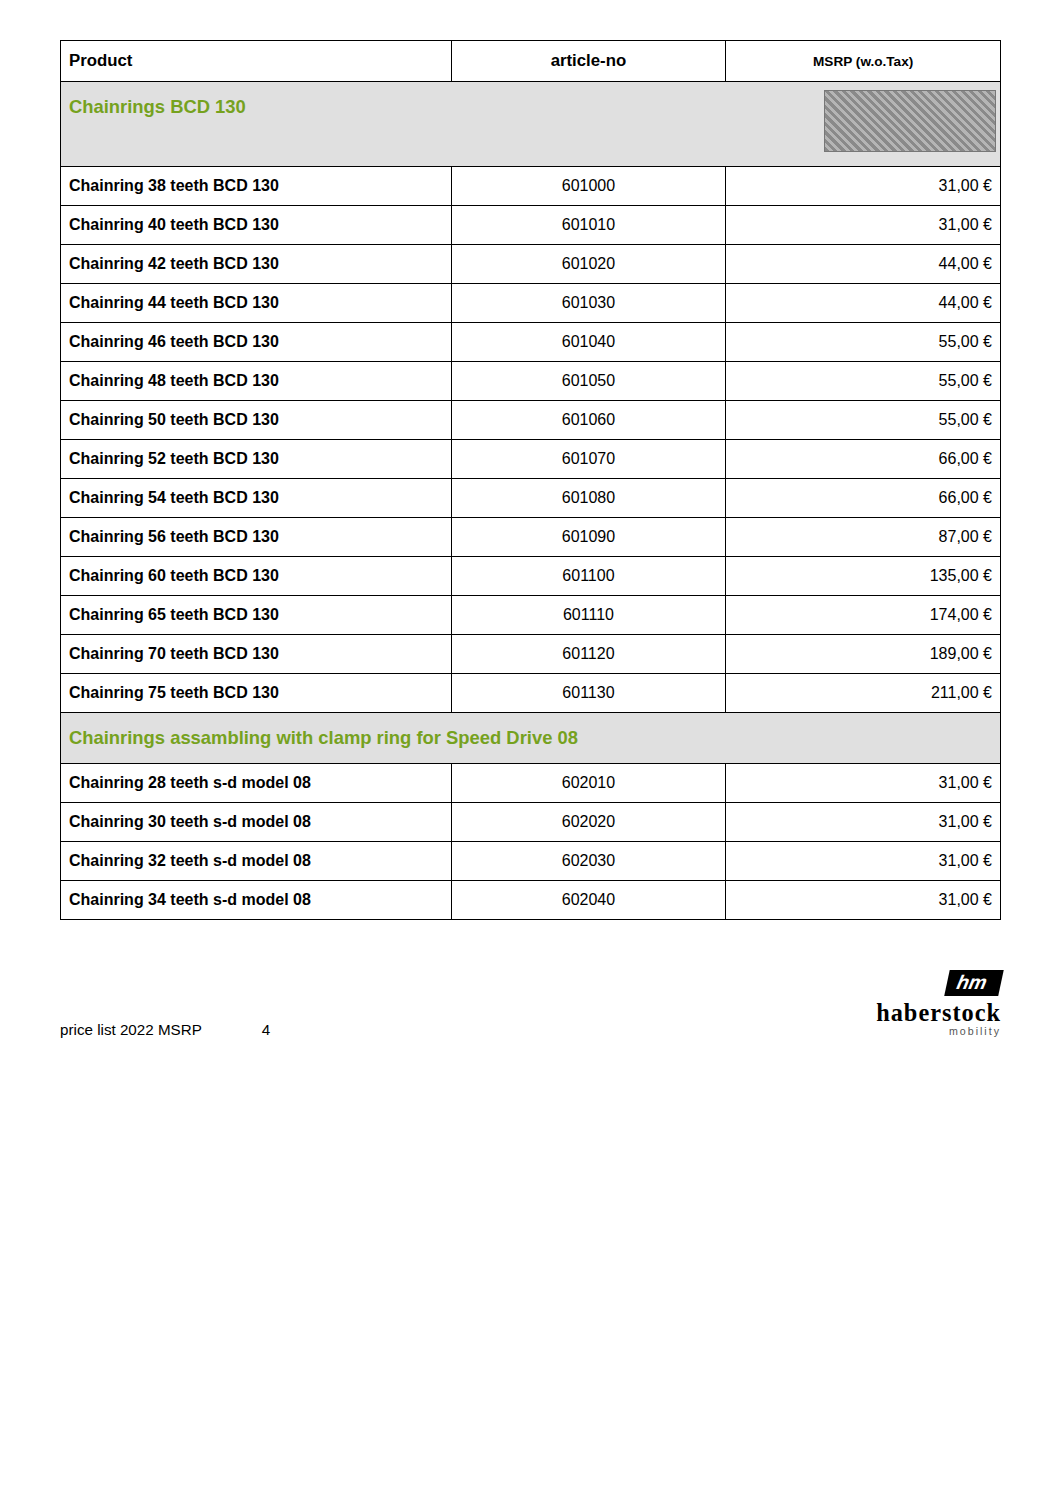| Product | article-no | MSRP (w.o.Tax) |
| --- | --- | --- |
| Chainrings BCD 130 |
| Chainring 38 teeth BCD 130 | 601000 | 31,00 € |
| Chainring 40 teeth BCD 130 | 601010 | 31,00 € |
| Chainring 42 teeth BCD 130 | 601020 | 44,00 € |
| Chainring 44 teeth BCD 130 | 601030 | 44,00 € |
| Chainring 46 teeth BCD 130 | 601040 | 55,00 € |
| Chainring 48 teeth BCD 130 | 601050 | 55,00 € |
| Chainring 50 teeth BCD 130 | 601060 | 55,00 € |
| Chainring 52 teeth BCD 130 | 601070 | 66,00 € |
| Chainring 54 teeth BCD 130 | 601080 | 66,00 € |
| Chainring 56 teeth BCD 130 | 601090 | 87,00 € |
| Chainring 60 teeth BCD 130 | 601100 | 135,00 € |
| Chainring 65 teeth BCD 130 | 601110 | 174,00 € |
| Chainring 70 teeth BCD 130 | 601120 | 189,00 € |
| Chainring 75 teeth BCD 130 | 601130 | 211,00 € |
| Chainrings assambling with clamp ring for Speed Drive 08 |
| Chainring 28 teeth s-d model 08 | 602010 | 31,00 € |
| Chainring 30 teeth s-d model 08 | 602020 | 31,00 € |
| Chainring 32 teeth s-d model 08 | 602030 | 31,00 € |
| Chainring 34 teeth s-d model 08 | 602040 | 31,00 € |
price list 2022 MSRP 4
hm
haberstock
mobility